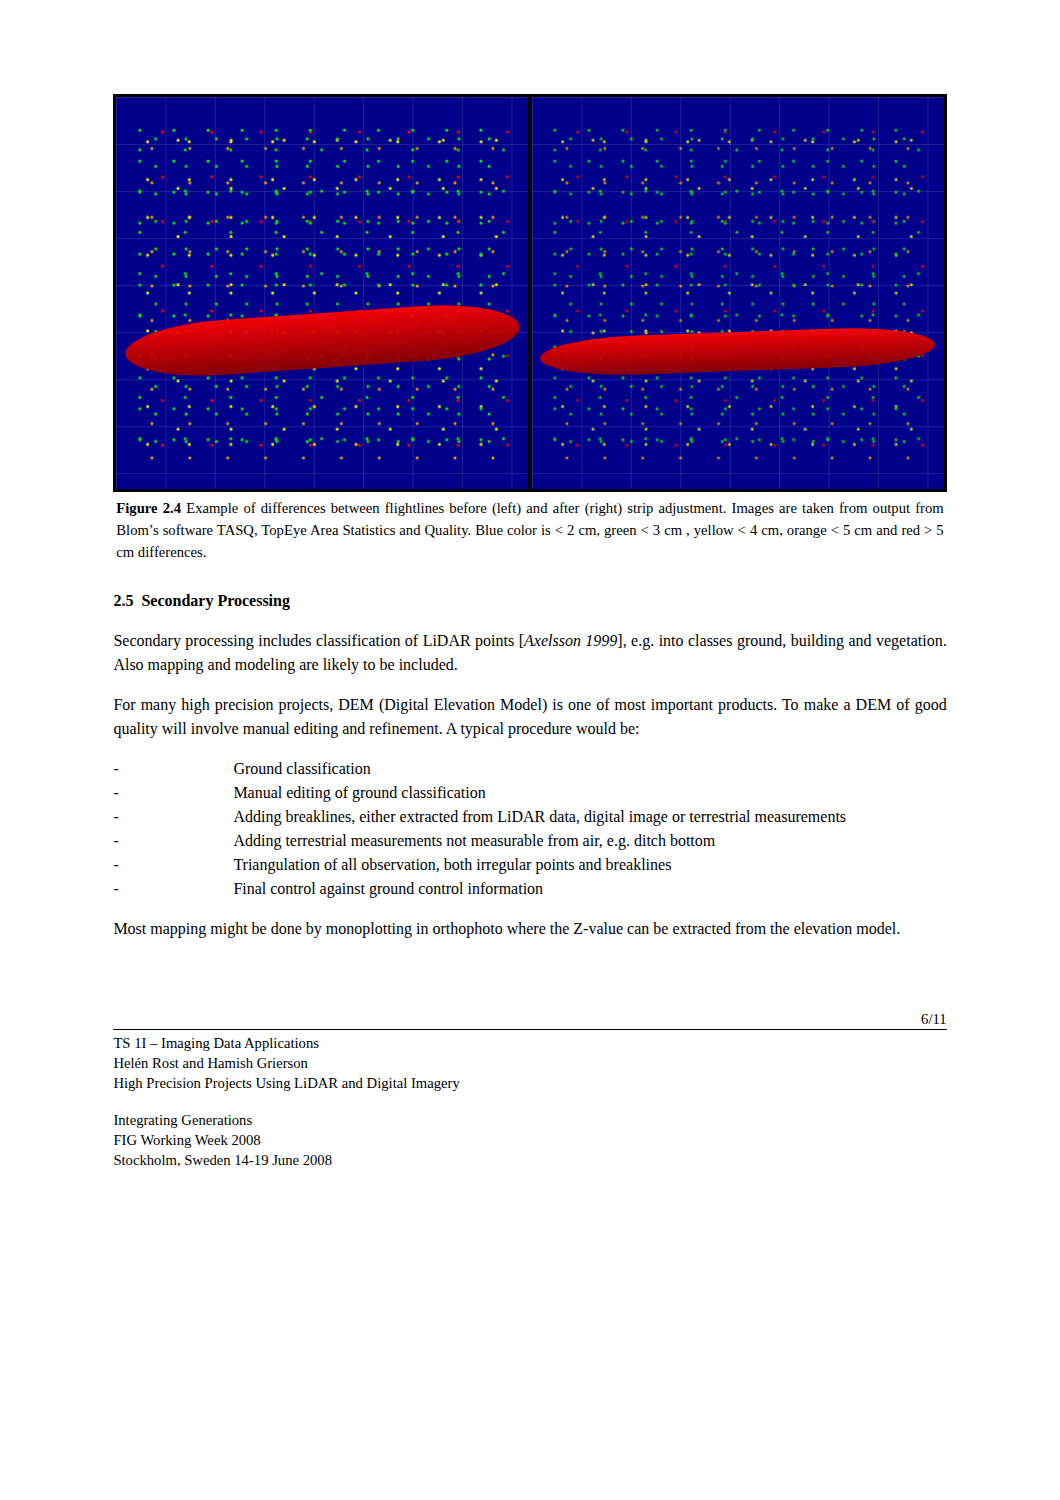Figure 2.4 Example of differences between flightlines before (left) and after (right) strip adjustment. Images are taken from output from Blom’s software TASQ, TopEye Area Statistics and Quality. Blue color is < 2 cm, green < 3 cm , yellow < 4 cm, orange < 5 cm and red > 5 cm differences.
2.5 Secondary Processing
Secondary processing includes classification of LiDAR points [Axelsson 1999], e.g. into classes ground, building and vegetation. Also mapping and modeling are likely to be included.
For many high precision projects, DEM (Digital Elevation Model) is one of most important products. To make a DEM of good quality will involve manual editing and refinement. A typical procedure would be:
-Ground classification -Manual editing of ground classification -Adding breaklines, either extracted from LiDAR data, digital image or terrestrial measurements -Adding terrestrial measurements not measurable from air, e.g. ditch bottom -Triangulation of all observation, both irregular points and breaklines -Final control against ground control information
Most mapping might be done by monoplotting in orthophoto where the Z-value can be extracted from the elevation model.
6/11 TS 1I – Imaging Data Applications
Helén Rost and Hamish Grierson
High Precision Projects Using LiDAR and Digital Imagery
Integrating Generations
FIG Working Week 2008
Stockholm, Sweden 14-19 June 2008